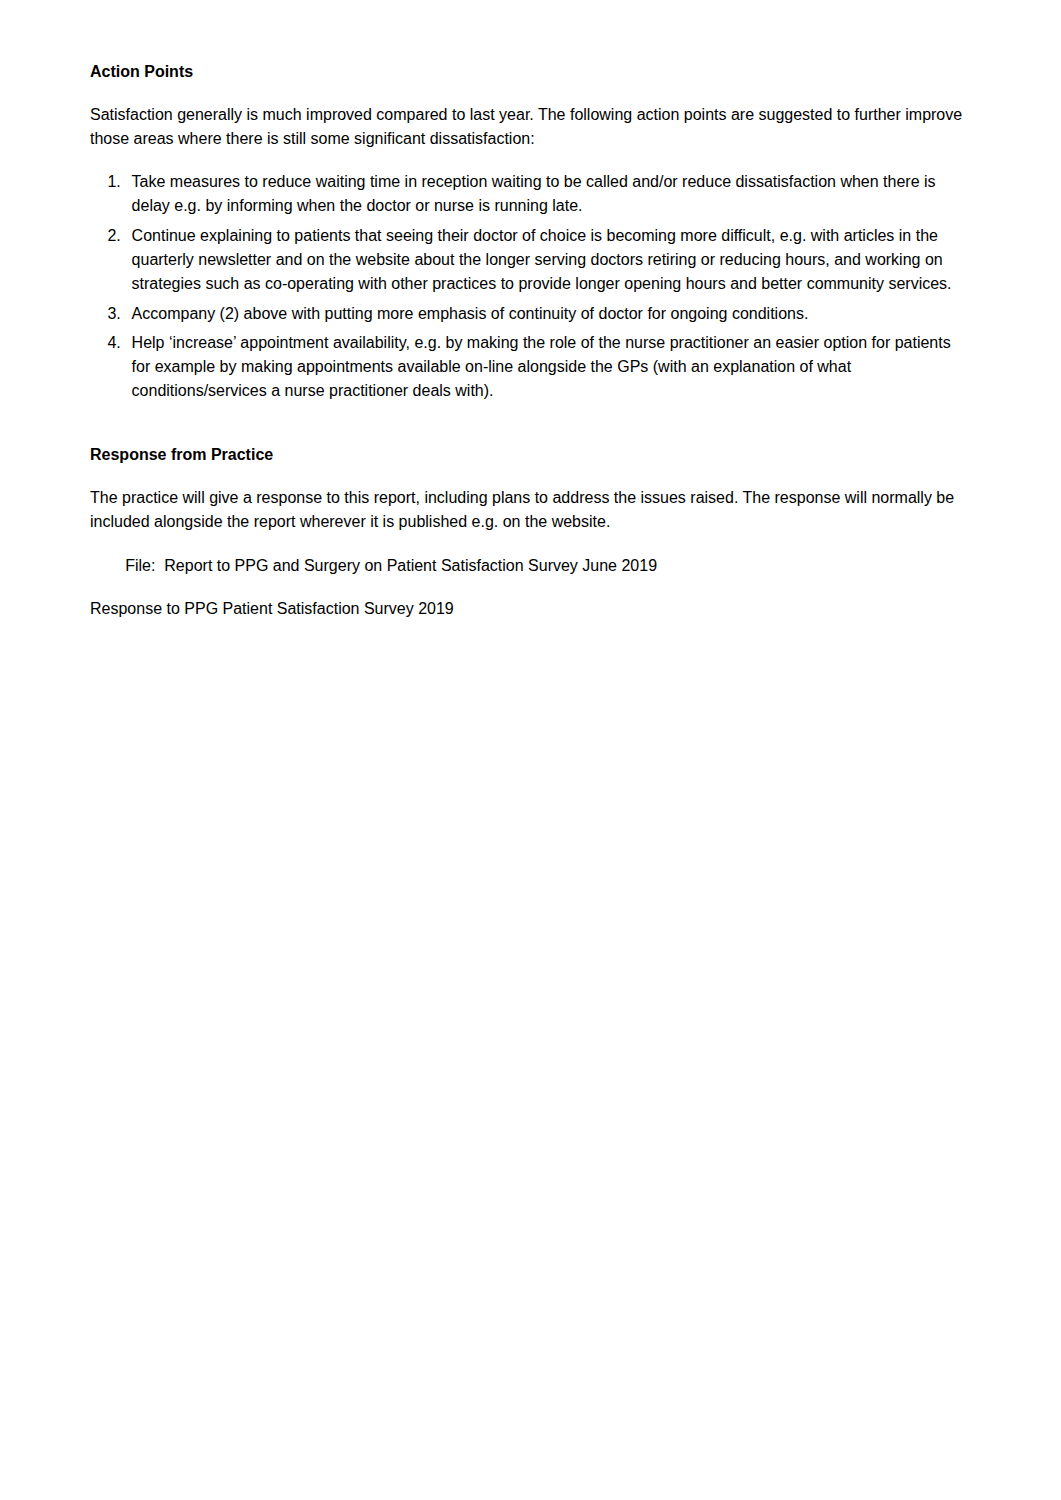Action Points
Satisfaction generally is much improved compared to last year. The following action points are suggested to further improve those areas where there is still some significant dissatisfaction:
Take measures to reduce waiting time in reception waiting to be called and/or reduce dissatisfaction when there is delay e.g. by informing when the doctor or nurse is running late.
Continue explaining to patients that seeing their doctor of choice is becoming more difficult, e.g. with articles in the quarterly newsletter and on the website about the longer serving doctors retiring or reducing hours, and working on strategies such as co-operating with other practices to provide longer opening hours and better community services.
Accompany (2) above with putting more emphasis of continuity of doctor for ongoing conditions.
Help ‘increase’ appointment availability, e.g. by making the role of the nurse practitioner an easier option for patients for example by making appointments available on-line alongside the GPs (with an explanation of what conditions/services a nurse practitioner deals with).
Response from Practice
The practice will give a response to this report, including plans to address the issues raised. The response will normally be included alongside the report wherever it is published e.g. on the website.
File: Report to PPG and Surgery on Patient Satisfaction Survey June 2019
Response to PPG Patient Satisfaction Survey 2019